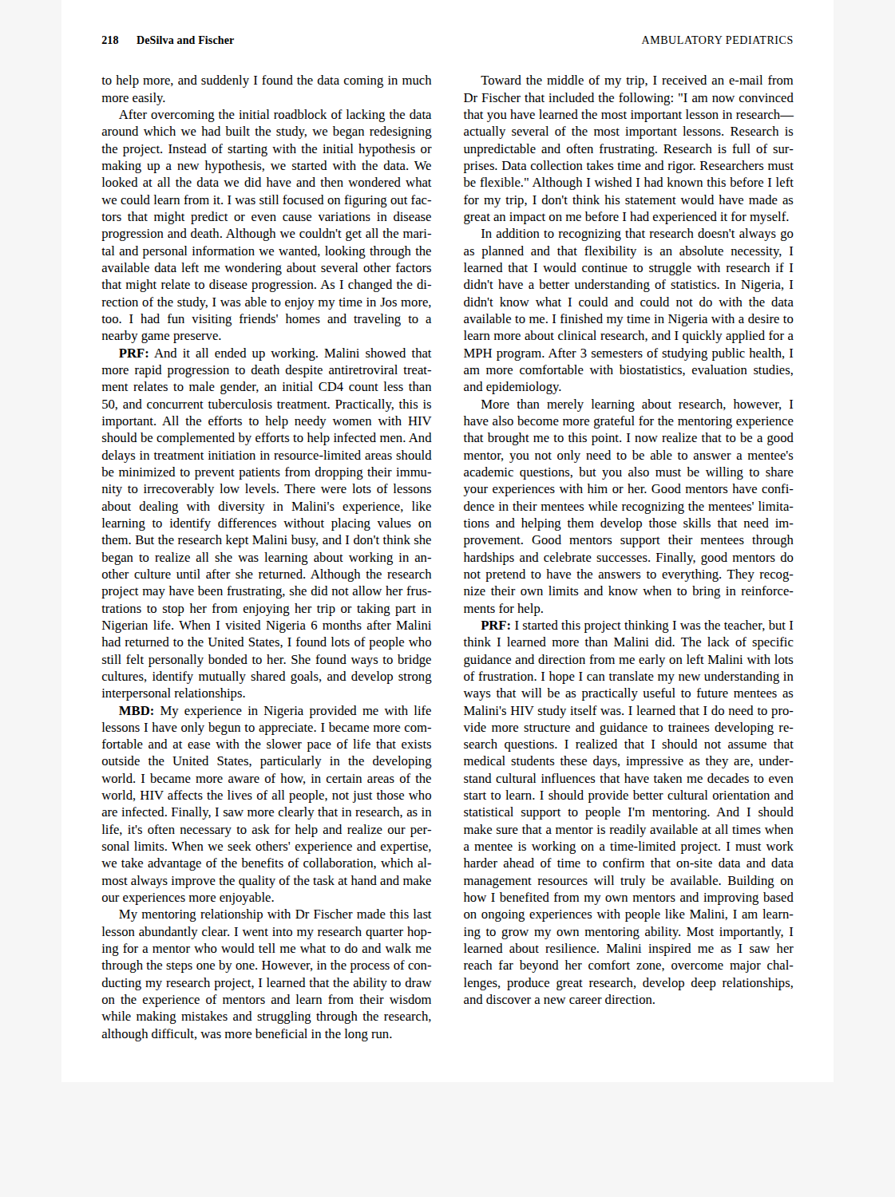218 DeSilva and Fischer
Ambulatory Pediatrics
to help more, and suddenly I found the data coming in much more easily.
After overcoming the initial roadblock of lacking the data around which we had built the study, we began redesigning the project. Instead of starting with the initial hypothesis or making up a new hypothesis, we started with the data. We looked at all the data we did have and then wondered what we could learn from it. I was still focused on figuring out factors that might predict or even cause variations in disease progression and death. Although we couldn't get all the marital and personal information we wanted, looking through the available data left me wondering about several other factors that might relate to disease progression. As I changed the direction of the study, I was able to enjoy my time in Jos more, too. I had fun visiting friends' homes and traveling to a nearby game preserve.
PRF: And it all ended up working. Malini showed that more rapid progression to death despite antiretroviral treatment relates to male gender, an initial CD4 count less than 50, and concurrent tuberculosis treatment. Practically, this is important. All the efforts to help needy women with HIV should be complemented by efforts to help infected men. And delays in treatment initiation in resource-limited areas should be minimized to prevent patients from dropping their immunity to irrecoverably low levels. There were lots of lessons about dealing with diversity in Malini's experience, like learning to identify differences without placing values on them. But the research kept Malini busy, and I don't think she began to realize all she was learning about working in another culture until after she returned. Although the research project may have been frustrating, she did not allow her frustrations to stop her from enjoying her trip or taking part in Nigerian life. When I visited Nigeria 6 months after Malini had returned to the United States, I found lots of people who still felt personally bonded to her. She found ways to bridge cultures, identify mutually shared goals, and develop strong interpersonal relationships.
MBD: My experience in Nigeria provided me with life lessons I have only begun to appreciate. I became more comfortable and at ease with the slower pace of life that exists outside the United States, particularly in the developing world. I became more aware of how, in certain areas of the world, HIV affects the lives of all people, not just those who are infected. Finally, I saw more clearly that in research, as in life, it's often necessary to ask for help and realize our personal limits. When we seek others' experience and expertise, we take advantage of the benefits of collaboration, which almost always improve the quality of the task at hand and make our experiences more enjoyable.
My mentoring relationship with Dr Fischer made this last lesson abundantly clear. I went into my research quarter hoping for a mentor who would tell me what to do and walk me through the steps one by one. However, in the process of conducting my research project, I learned that the ability to draw on the experience of mentors and learn from their wisdom while making mistakes and struggling through the research, although difficult, was more beneficial in the long run.
Toward the middle of my trip, I received an e-mail from Dr Fischer that included the following: "I am now convinced that you have learned the most important lesson in research—actually several of the most important lessons. Research is unpredictable and often frustrating. Research is full of surprises. Data collection takes time and rigor. Researchers must be flexible." Although I wished I had known this before I left for my trip, I don't think his statement would have made as great an impact on me before I had experienced it for myself.
In addition to recognizing that research doesn't always go as planned and that flexibility is an absolute necessity, I learned that I would continue to struggle with research if I didn't have a better understanding of statistics. In Nigeria, I didn't know what I could and could not do with the data available to me. I finished my time in Nigeria with a desire to learn more about clinical research, and I quickly applied for a MPH program. After 3 semesters of studying public health, I am more comfortable with biostatistics, evaluation studies, and epidemiology.
More than merely learning about research, however, I have also become more grateful for the mentoring experience that brought me to this point. I now realize that to be a good mentor, you not only need to be able to answer a mentee's academic questions, but you also must be willing to share your experiences with him or her. Good mentors have confidence in their mentees while recognizing the mentees' limitations and helping them develop those skills that need improvement. Good mentors support their mentees through hardships and celebrate successes. Finally, good mentors do not pretend to have the answers to everything. They recognize their own limits and know when to bring in reinforcements for help.
PRF: I started this project thinking I was the teacher, but I think I learned more than Malini did. The lack of specific guidance and direction from me early on left Malini with lots of frustration. I hope I can translate my new understanding in ways that will be as practically useful to future mentees as Malini's HIV study itself was. I learned that I do need to provide more structure and guidance to trainees developing research questions. I realized that I should not assume that medical students these days, impressive as they are, understand cultural influences that have taken me decades to even start to learn. I should provide better cultural orientation and statistical support to people I'm mentoring. And I should make sure that a mentor is readily available at all times when a mentee is working on a time-limited project. I must work harder ahead of time to confirm that on-site data and data management resources will truly be available. Building on how I benefited from my own mentors and improving based on ongoing experiences with people like Malini, I am learning to grow my own mentoring ability. Most importantly, I learned about resilience. Malini inspired me as I saw her reach far beyond her comfort zone, overcome major challenges, produce great research, develop deep relationships, and discover a new career direction.